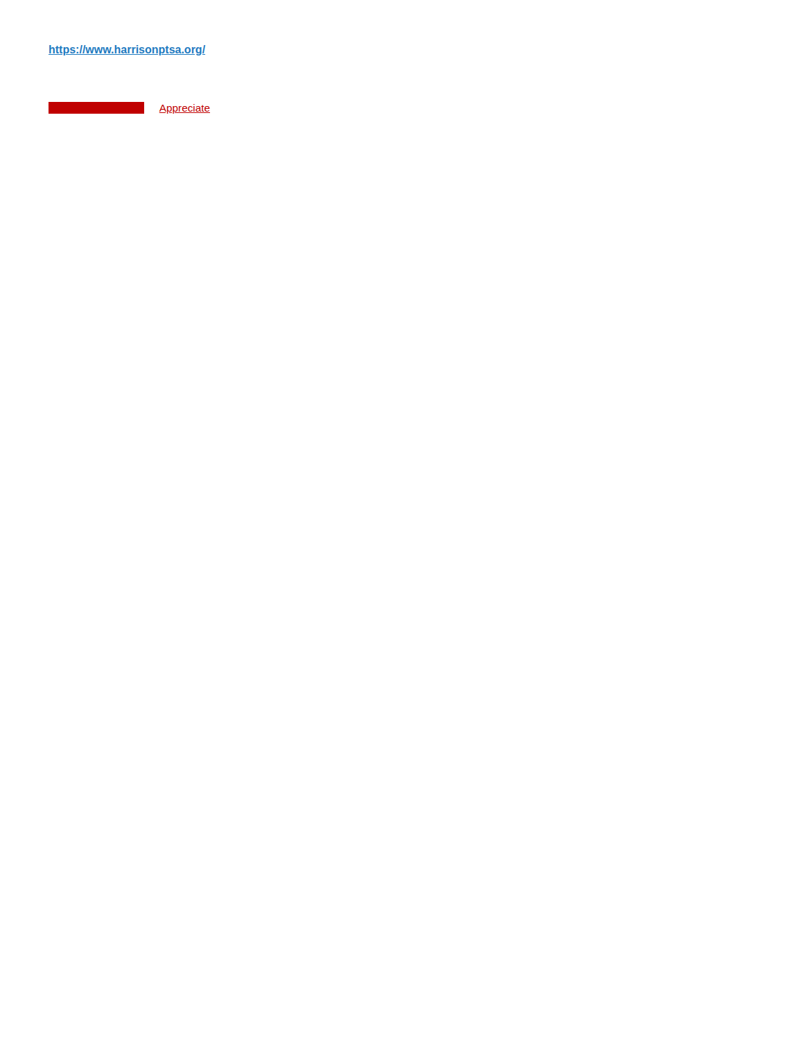https://www.harrisonptsa.org/
View in CTLSParent Appreciate